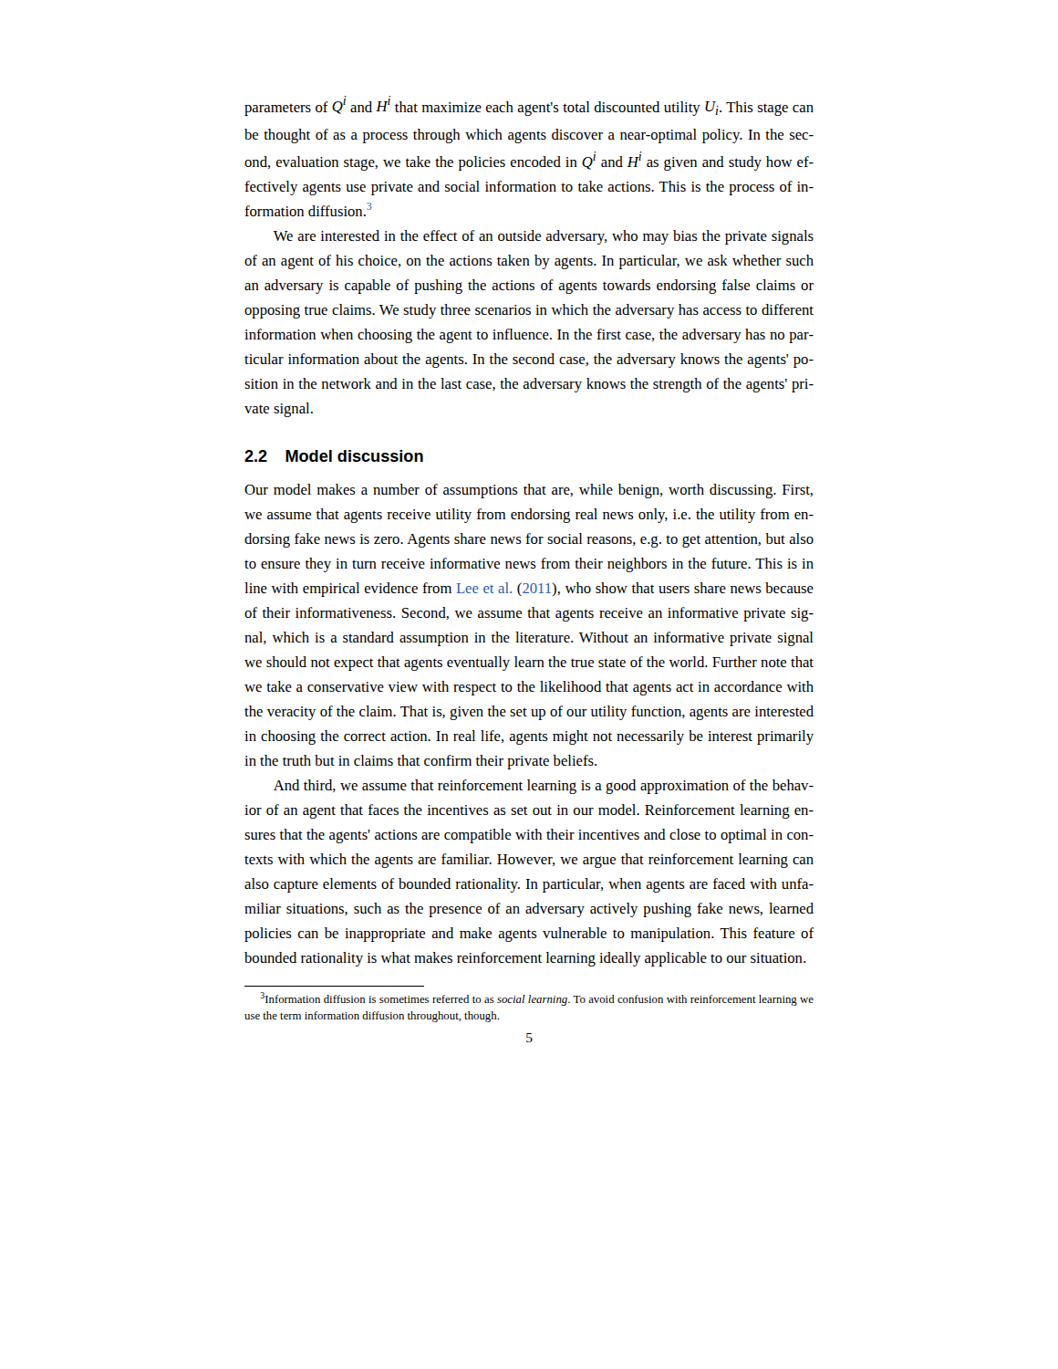parameters of Qi and Hi that maximize each agent's total discounted utility Ui. This stage can be thought of as a process through which agents discover a near-optimal policy. In the second, evaluation stage, we take the policies encoded in Qi and Hi as given and study how effectively agents use private and social information to take actions. This is the process of information diffusion.3
We are interested in the effect of an outside adversary, who may bias the private signals of an agent of his choice, on the actions taken by agents. In particular, we ask whether such an adversary is capable of pushing the actions of agents towards endorsing false claims or opposing true claims. We study three scenarios in which the adversary has access to different information when choosing the agent to influence. In the first case, the adversary has no particular information about the agents. In the second case, the adversary knows the agents' position in the network and in the last case, the adversary knows the strength of the agents' private signal.
2.2 Model discussion
Our model makes a number of assumptions that are, while benign, worth discussing. First, we assume that agents receive utility from endorsing real news only, i.e. the utility from endorsing fake news is zero. Agents share news for social reasons, e.g. to get attention, but also to ensure they in turn receive informative news from their neighbors in the future. This is in line with empirical evidence from Lee et al. (2011), who show that users share news because of their informativeness. Second, we assume that agents receive an informative private signal, which is a standard assumption in the literature. Without an informative private signal we should not expect that agents eventually learn the true state of the world. Further note that we take a conservative view with respect to the likelihood that agents act in accordance with the veracity of the claim. That is, given the set up of our utility function, agents are interested in choosing the correct action. In real life, agents might not necessarily be interest primarily in the truth but in claims that confirm their private beliefs.
And third, we assume that reinforcement learning is a good approximation of the behavior of an agent that faces the incentives as set out in our model. Reinforcement learning ensures that the agents' actions are compatible with their incentives and close to optimal in contexts with which the agents are familiar. However, we argue that reinforcement learning can also capture elements of bounded rationality. In particular, when agents are faced with unfamiliar situations, such as the presence of an adversary actively pushing fake news, learned policies can be inappropriate and make agents vulnerable to manipulation. This feature of bounded rationality is what makes reinforcement learning ideally applicable to our situation.
3Information diffusion is sometimes referred to as social learning. To avoid confusion with reinforcement learning we use the term information diffusion throughout, though.
5